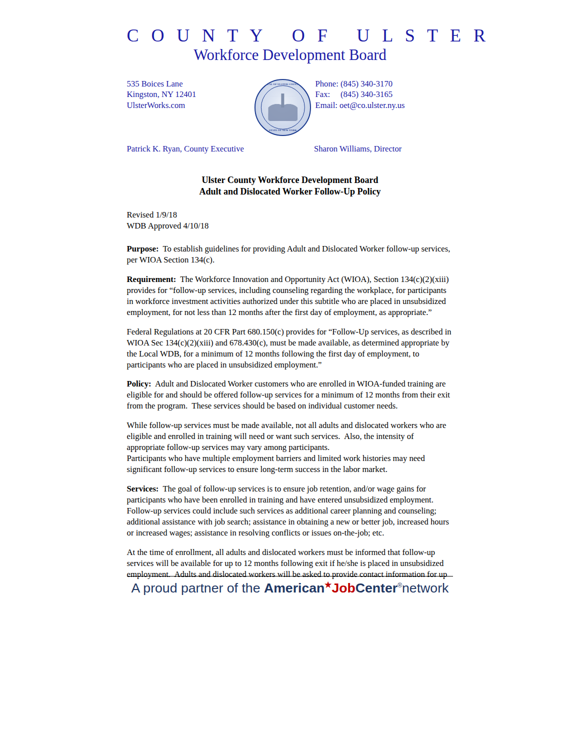C O U N T Y O F U L S T E R
Workforce Development Board
535 Boices Lane
Kingston, NY 12401
UlsterWorks.com
SEAL OF ULSTER COUNTY
STATE OF NEW YORK
Phone: (845) 340-3170
Fax: (845) 340-3165
Email: oet@co.ulster.ny.us
Patrick K. Ryan, County Executive
Sharon Williams, Director
Ulster County Workforce Development Board Adult and Dislocated Worker Follow-Up Policy
Revised 1/9/18
WDB Approved 4/10/18
Purpose: To establish guidelines for providing Adult and Dislocated Worker follow-up services, per WIOA Section 134(c).
Requirement: The Workforce Innovation and Opportunity Act (WIOA), Section 134(c)(2)(xiii) provides for “follow-up services, including counseling regarding the workplace, for participants in workforce investment activities authorized under this subtitle who are placed in unsubsidized employment, for not less than 12 months after the first day of employment, as appropriate.”
Federal Regulations at 20 CFR Part 680.150(c) provides for “Follow-Up services, as described in WIOA Sec 134(c)(2)(xiii) and 678.430(c), must be made available, as determined appropriate by the Local WDB, for a minimum of 12 months following the first day of employment, to participants who are placed in unsubsidized employment.”
Policy: Adult and Dislocated Worker customers who are enrolled in WIOA-funded training are eligible for and should be offered follow-up services for a minimum of 12 months from their exit from the program. These services should be based on individual customer needs.
While follow-up services must be made available, not all adults and dislocated workers who are eligible and enrolled in training will need or want such services. Also, the intensity of appropriate follow-up services may vary among participants.
Participants who have multiple employment barriers and limited work histories may need significant follow-up services to ensure long-term success in the labor market.
Services: The goal of follow-up services is to ensure job retention, and/or wage gains for participants who have been enrolled in training and have entered unsubsidized employment. Follow-up services could include such services as additional career planning and counseling; additional assistance with job search; assistance in obtaining a new or better job, increased hours or increased wages; assistance in resolving conflicts or issues on-the-job; etc.
At the time of enrollment, all adults and dislocated workers must be informed that follow-up services will be available for up to 12 months following exit if he/she is placed in unsubsidized employment. Adults and dislocated workers will be asked to provide contact information for up
A proud partner of the American★Job Center®network